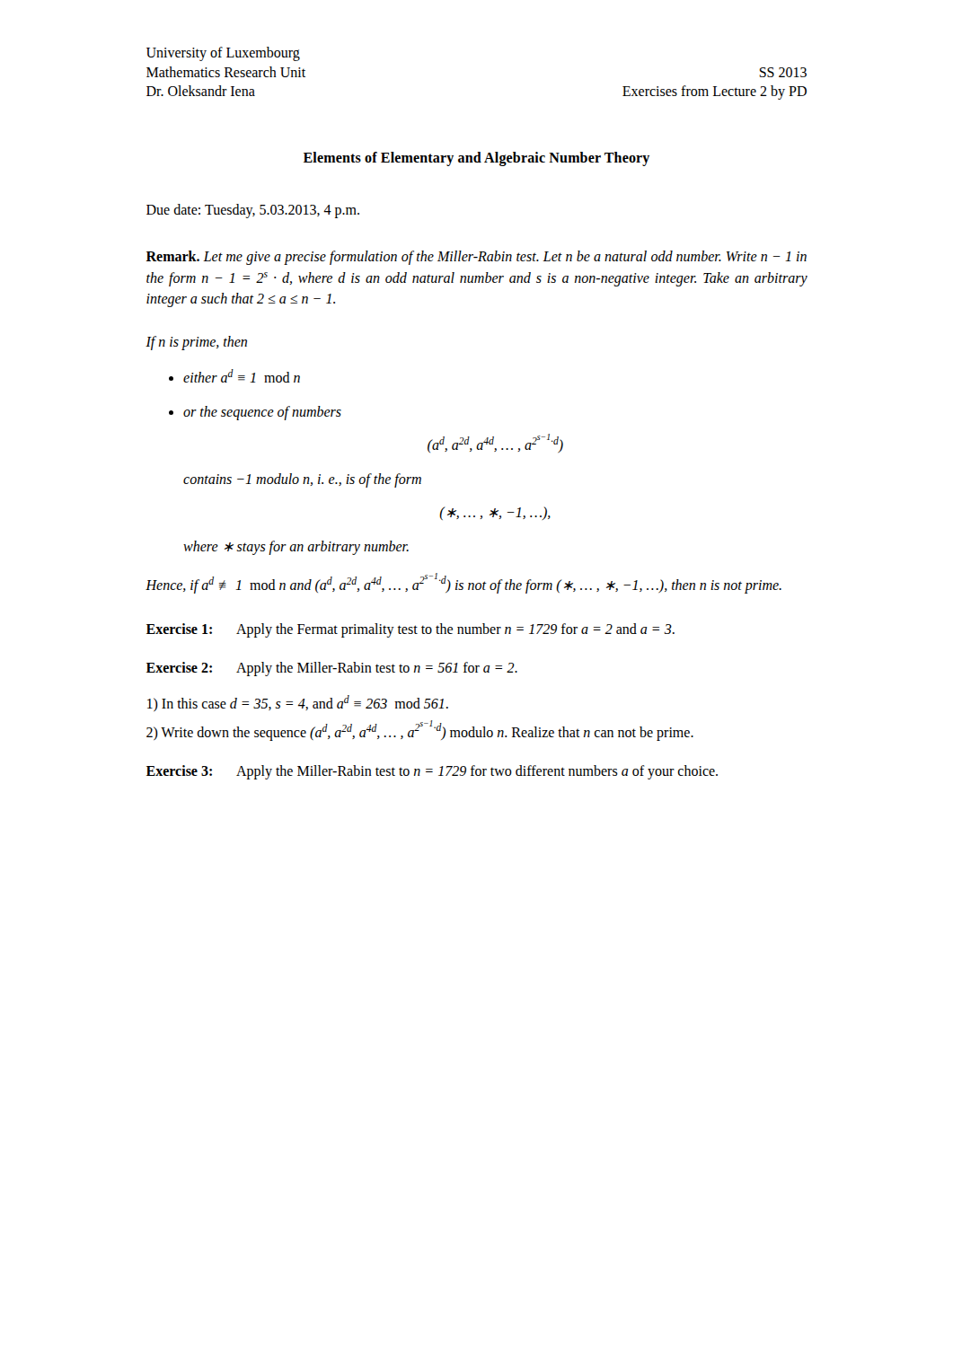University of Luxembourg
Mathematics Research Unit
Dr. Oleksandr Iena
SS 2013
Exercises from Lecture 2 by PD
Elements of Elementary and Algebraic Number Theory
Due date: Tuesday, 5.03.2013, 4 p.m.
Remark. Let me give a precise formulation of the Miller-Rabin test. Let n be a natural odd number. Write n − 1 in the form n − 1 = 2s · d, where d is an odd natural number and s is a non-negative integer. Take an arbitrary integer a such that 2 ≤ a ≤ n − 1.
If n is prime, then
either ad ≡ 1 mod n
or the sequence of numbers
(ad, a2d, a4d, … , a2s−1·d)
contains −1 modulo n, i. e., is of the form
(∗, … , ∗, −1, …),
where ∗ stays for an arbitrary number.
Hence, if ad ≢ 1 mod n and (ad, a2d, a4d, … , a2s−1·d) is not of the form (∗, … , ∗, −1, …), then n is not prime.
Exercise 1: Apply the Fermat primality test to the number n = 1729 for a = 2 and a = 3.
Exercise 2: Apply the Miller-Rabin test to n = 561 for a = 2.
1) In this case d = 35, s = 4, and ad ≡ 263 mod 561.
2) Write down the sequence (ad, a2d, a4d, … , a2s−1·d) modulo n. Realize that n can not be prime.
Exercise 3: Apply the Miller-Rabin test to n = 1729 for two different numbers a of your choice.